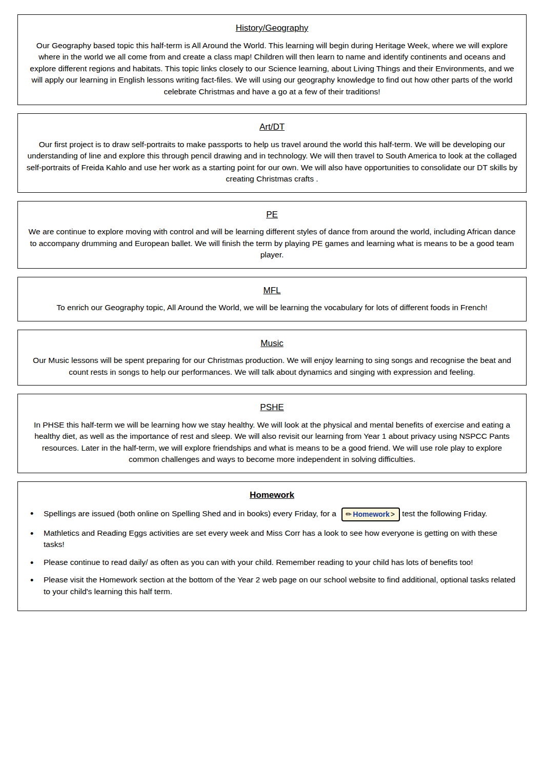History/Geography
Our Geography based topic this half-term is All Around the World. This learning will begin during Heritage Week, where we will explore where in the world we all come from and create a class map! Children will then learn to name and identify continents and oceans and explore different regions and habitats. This topic links closely to our Science learning, about Living Things and their Environments, and we will apply our learning in English lessons writing fact-files. We will using our geography knowledge to find out how other parts of the world celebrate Christmas and have a go at a few of their traditions!
Art/DT
Our first project is to draw self-portraits to make passports to help us travel around the world this half-term. We will be developing our understanding of line and explore this through pencil drawing and in technology. We will then travel to South America to look at the collaged self-portraits of Freida Kahlo and use her work as a starting point for our own. We will also have opportunities to consolidate our DT skills by creating Christmas crafts .
PE
We are continue to explore moving with control and will be learning different styles of dance from around the world, including African dance to accompany drumming and European ballet. We will finish the term by playing PE games and learning what is means to be a good team player.
MFL
To enrich our Geography topic, All Around the World, we will be learning the vocabulary for lots of different foods in French!
Music
Our Music lessons will be spent preparing for our Christmas production. We will enjoy learning to sing songs and recognise the beat and count rests in songs to help our performances. We will talk about dynamics and singing with expression and feeling.
PSHE
In PHSE this half-term we will be learning how we stay healthy. We will look at the physical and mental benefits of exercise and eating a healthy diet, as well as the importance of rest and sleep. We will also revisit our learning from Year 1 about privacy using NSPCC Pants resources. Later in the half-term, we will explore friendships and what is means to be a good friend. We will use role play to explore common challenges and ways to become more independent in solving difficulties.
Homework
Spellings are issued (both online on Spelling Shed and in books) every Friday, for a ✏Homework> test the following Friday.
Mathletics and Reading Eggs activities are set every week and Miss Corr has a look to see how everyone is getting on with these tasks!
Please continue to read daily/ as often as you can with your child. Remember reading to your child has lots of benefits too!
Please visit the Homework section at the bottom of the Year 2 web page on our school website to find additional, optional tasks related to your child's learning this half term.